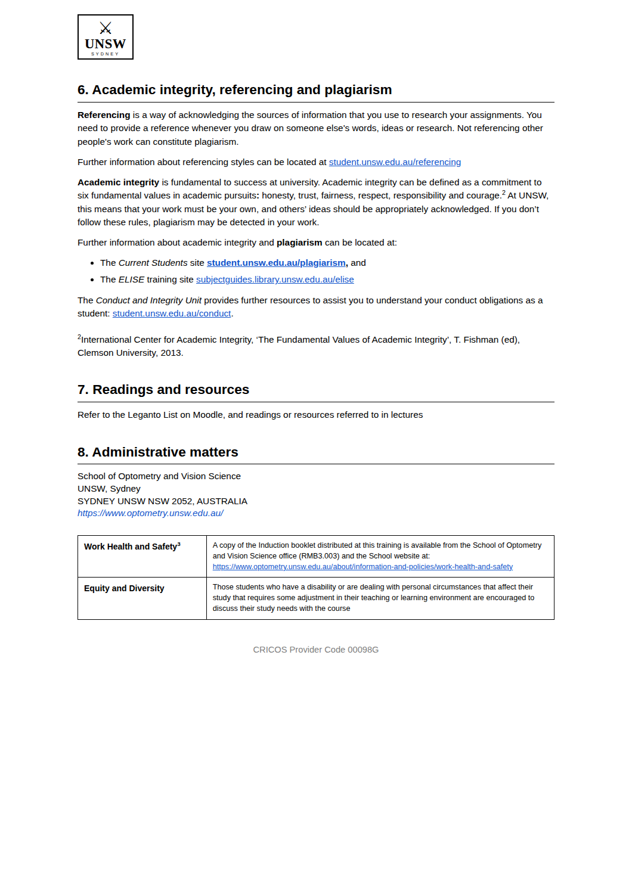⚔ UNSW SYDNEY
6. Academic integrity, referencing and plagiarism
Referencing is a way of acknowledging the sources of information that you use to research your assignments. You need to provide a reference whenever you draw on someone else's words, ideas or research. Not referencing other people's work can constitute plagiarism.
Further information about referencing styles can be located at student.unsw.edu.au/referencing
Academic integrity is fundamental to success at university. Academic integrity can be defined as a commitment to six fundamental values in academic pursuits: honesty, trust, fairness, respect, responsibility and courage.2 At UNSW, this means that your work must be your own, and others’ ideas should be appropriately acknowledged. If you don’t follow these rules, plagiarism may be detected in your work.
Further information about academic integrity and plagiarism can be located at:
The Current Students site student.unsw.edu.au/plagiarism, and
The ELISE training site subjectguides.library.unsw.edu.au/elise
The Conduct and Integrity Unit provides further resources to assist you to understand your conduct obligations as a student: student.unsw.edu.au/conduct.
2International Center for Academic Integrity, ‘The Fundamental Values of Academic Integrity’, T. Fishman (ed), Clemson University, 2013.
7. Readings and resources
Refer to the Leganto List on Moodle, and readings or resources referred to in lectures
8. Administrative matters
School of Optometry and Vision Science
UNSW, Sydney
SYDNEY UNSW NSW 2052, AUSTRALIA
https://www.optometry.unsw.edu.au/
| Work Health and Safety 3 | A copy of the Induction booklet distributed at this training is available from the School of Optometry and Vision Science office (RMB3.003) and the School website at: https://www.optometry.unsw.edu.au/about/information-and-policies/work-health-and-safety |
| Equity and Diversity | Those students who have a disability or are dealing with personal circumstances that affect their study that requires some adjustment in their teaching or learning environment are encouraged to discuss their study needs with the course |
CRICOS Provider Code 00098G